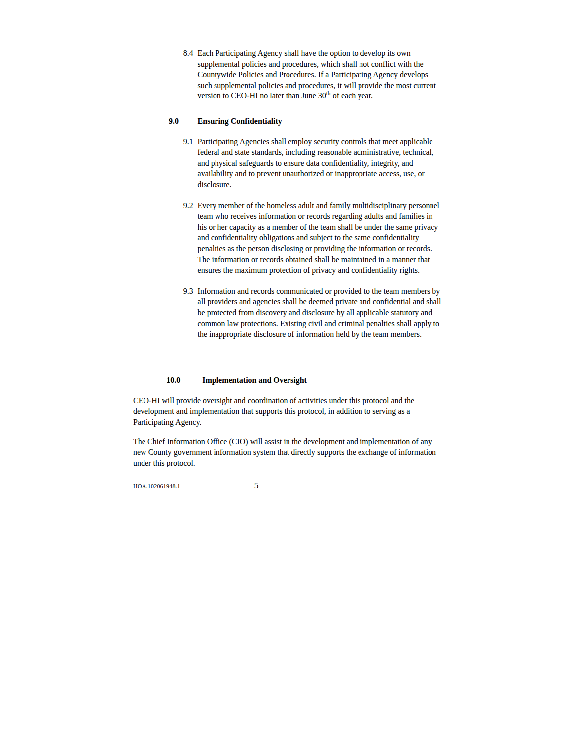8.4
Each Participating Agency shall have the option to develop its own supplemental policies and procedures, which shall not conflict with the Countywide Policies and Procedures. If a Participating Agency develops such supplemental policies and procedures, it will provide the most current version to CEO-HI no later than June 30th of each year.
9.0
Ensuring Confidentiality
9.1
Participating Agencies shall employ security controls that meet applicable federal and state standards, including reasonable administrative, technical, and physical safeguards to ensure data confidentiality, integrity, and availability and to prevent unauthorized or inappropriate access, use, or disclosure.
9.2
Every member of the homeless adult and family multidisciplinary personnel team who receives information or records regarding adults and families in his or her capacity as a member of the team shall be under the same privacy and confidentiality obligations and subject to the same confidentiality penalties as the person disclosing or providing the information or records. The information or records obtained shall be maintained in a manner that ensures the maximum protection of privacy and confidentiality rights.
9.3
Information and records communicated or provided to the team members by all providers and agencies shall be deemed private and confidential and shall be protected from discovery and disclosure by all applicable statutory and common law protections. Existing civil and criminal penalties shall apply to the inappropriate disclosure of information held by the team members.
10.0
Implementation and Oversight
CEO-HI will provide oversight and coordination of activities under this protocol and the development and implementation that supports this protocol, in addition to serving as a Participating Agency.
The Chief Information Office (CIO) will assist in the development and implementation of any new County government information system that directly supports the exchange of information under this protocol.
HOA.102061948.1 5